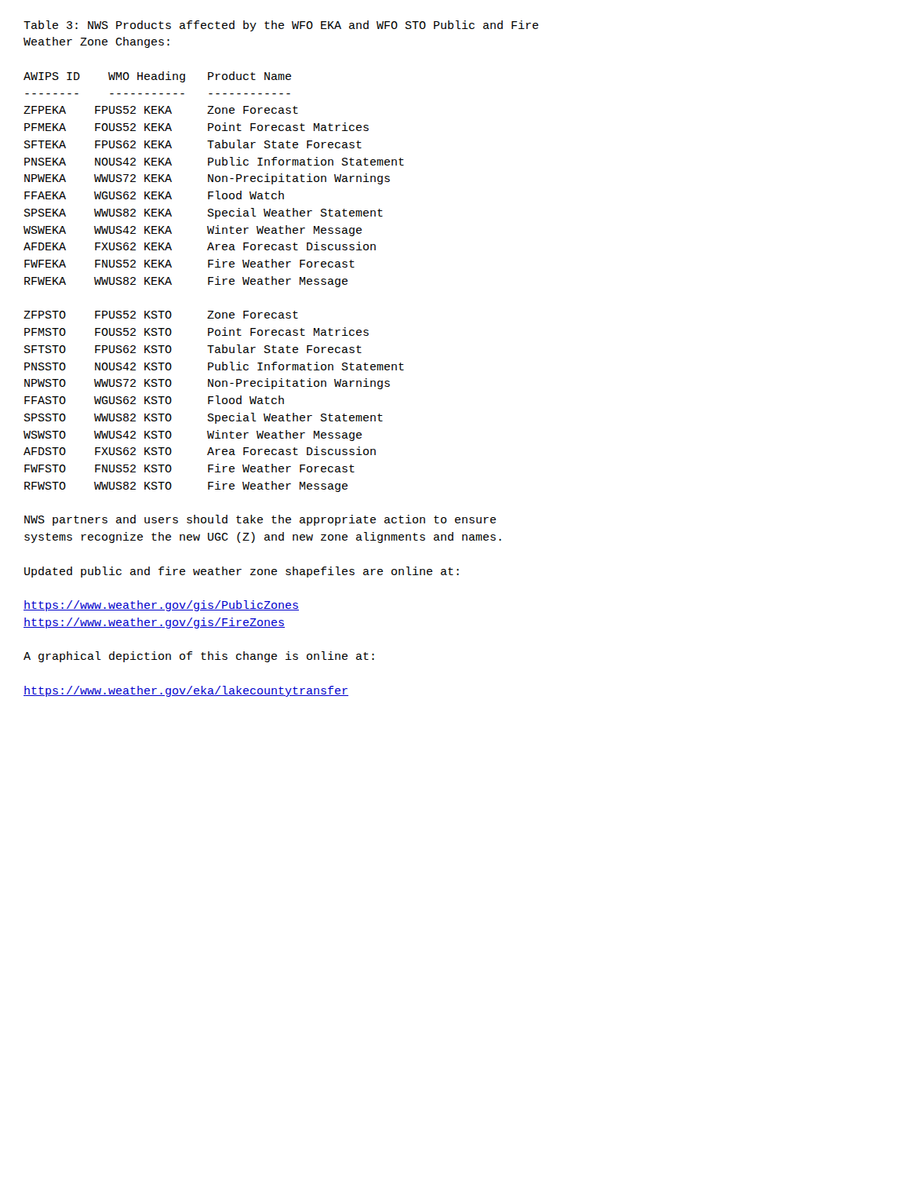Table 3: NWS Products affected by the WFO EKA and WFO STO Public and Fire
Weather Zone Changes:
AWIPS ID    WMO Heading   Product Name
--------    -----------   ------------
ZFPEKA    FPUS52 KEKA     Zone Forecast
PFMEKA    FOUS52 KEKA     Point Forecast Matrices
SFTEKA    FPUS62 KEKA     Tabular State Forecast
PNSEKA    NOUS42 KEKA     Public Information Statement
NPWEKA    WWUS72 KEKA     Non-Precipitation Warnings
FFAEKA    WGUS62 KEKA     Flood Watch
SPSEKA    WWUS82 KEKA     Special Weather Statement
WSWEKA    WWUS42 KEKA     Winter Weather Message
AFDEKA    FXUS62 KEKA     Area Forecast Discussion
FWFEKA    FNUS52 KEKA     Fire Weather Forecast
RFWEKA    WWUS82 KEKA     Fire Weather Message

ZFPSTO    FPUS52 KSTO     Zone Forecast
PFMSTO    FOUS52 KSTO     Point Forecast Matrices
SFTSTO    FPUS62 KSTO     Tabular State Forecast
PNSSTO    NOUS42 KSTO     Public Information Statement
NPWSTO    WWUS72 KSTO     Non-Precipitation Warnings
FFASTO    WGUS62 KSTO     Flood Watch
SPSSTO    WWUS82 KSTO     Special Weather Statement
WSWSTO    WWUS42 KSTO     Winter Weather Message
AFDSTO    FXUS62 KSTO     Area Forecast Discussion
FWFSTO    FNUS52 KSTO     Fire Weather Forecast
RFWSTO    WWUS82 KSTO     Fire Weather Message
NWS partners and users should take the appropriate action to ensure
systems recognize the new UGC (Z) and new zone alignments and names.
Updated public and fire weather zone shapefiles are online at:
https://www.weather.gov/gis/PublicZones
https://www.weather.gov/gis/FireZones
A graphical depiction of this change is online at:
https://www.weather.gov/eka/lakecountytransfer